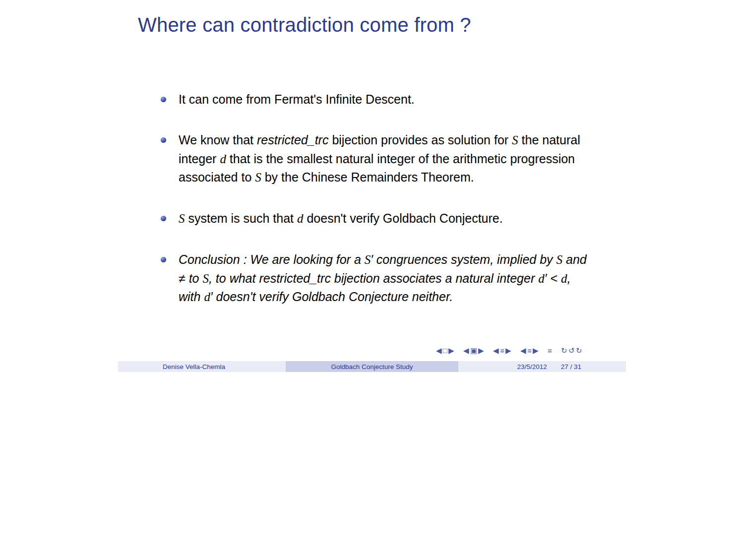Where can contradiction come from ?
It can come from Fermat's Infinite Descent.
We know that restricted_trc bijection provides as solution for S the natural integer d that is the smallest natural integer of the arithmetic progression associated to S by the Chinese Remainders Theorem.
S system is such that d doesn't verify Goldbach Conjecture.
Conclusion : We are looking for a S′ congruences system, implied by S and ≠ to S, to what restricted_trc bijection associates a natural integer d′ < d, with d′ doesn't verify Goldbach Conjecture neither.
◀□▶ ◀▣▶ ◀≡▶ ◀≡▶ ≡ ↻↺↻
Denise Vella-Chemla
Goldbach Conjecture Study
23/5/201227 / 31